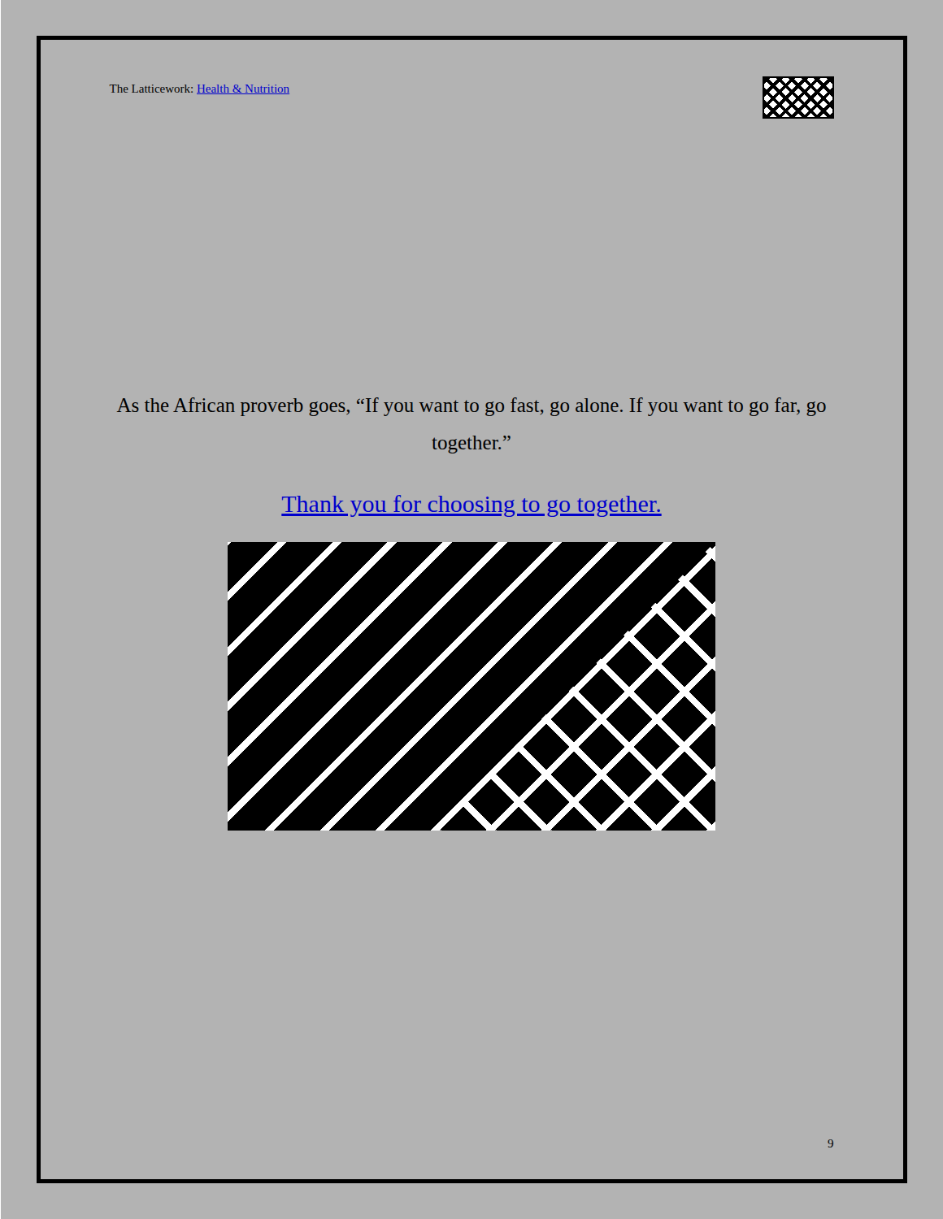The Latticework: Health & Nutrition
As the African proverb goes, “If you want to go fast, go alone. If you want to go far, go together.”
Thank you for choosing to go together.
9